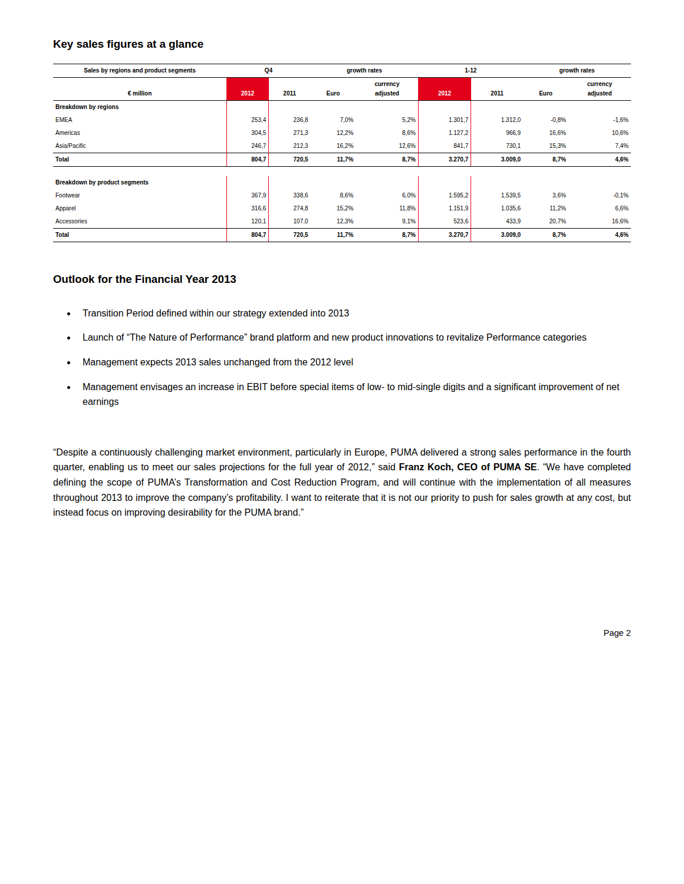Key sales figures at a glance
| Sales by regions and product segments | Q4 | growth rates | 1-12 | growth rates |
| --- | --- | --- | --- | --- |
| € million | 2012 | 2011 | Euro | currency adjusted | 2012 | 2011 | Euro | currency adjusted |
| Breakdown by regions | | | | | | | | |
| EMEA | 253,4 | 236,8 | 7,0% | 5,2% | 1.301,7 | 1.312,0 | -0,8% | -1,6% |
| Americas | 304,5 | 271,3 | 12,2% | 8,6% | 1.127,2 | 966,9 | 16,6% | 10,6% |
| Asia/Pacific | 246,7 | 212,3 | 16,2% | 12,6% | 841,7 | 730,1 | 15,3% | 7,4% |
| Total | 804,7 | 720,5 | 11,7% | 8,7% | 3.270,7 | 3.009,0 | 8,7% | 4,6% |
| Breakdown by product segments | | | | | | | | |
| Footwear | 367,9 | 338,6 | 8,6% | 6,0% | 1.595,2 | 1.539,5 | 3,6% | -0,1% |
| Apparel | 316,6 | 274,8 | 15,2% | 11,8% | 1.151,9 | 1.035,6 | 11,2% | 6,6% |
| Accessories | 120,1 | 107,0 | 12,3% | 9,1% | 523,6 | 433,9 | 20,7% | 16,6% |
| Total | 804,7 | 720,5 | 11,7% | 8,7% | 3.270,7 | 3.009,0 | 8,7% | 4,6% |
Outlook for the Financial Year 2013
Transition Period defined within our strategy extended into 2013
Launch of “The Nature of Performance” brand platform and new product innovations to revitalize Performance categories
Management expects 2013 sales unchanged from the 2012 level
Management envisages an increase in EBIT before special items of low- to mid-single digits and a significant improvement of net earnings
“Despite a continuously challenging market environment, particularly in Europe, PUMA delivered a strong sales performance in the fourth quarter, enabling us to meet our sales projections for the full year of 2012,” said Franz Koch, CEO of PUMA SE. “We have completed defining the scope of PUMA’s Transformation and Cost Reduction Program, and will continue with the implementation of all measures throughout 2013 to improve the company’s profitability. I want to reiterate that it is not our priority to push for sales growth at any cost, but instead focus on improving desirability for the PUMA brand.”
Page 2